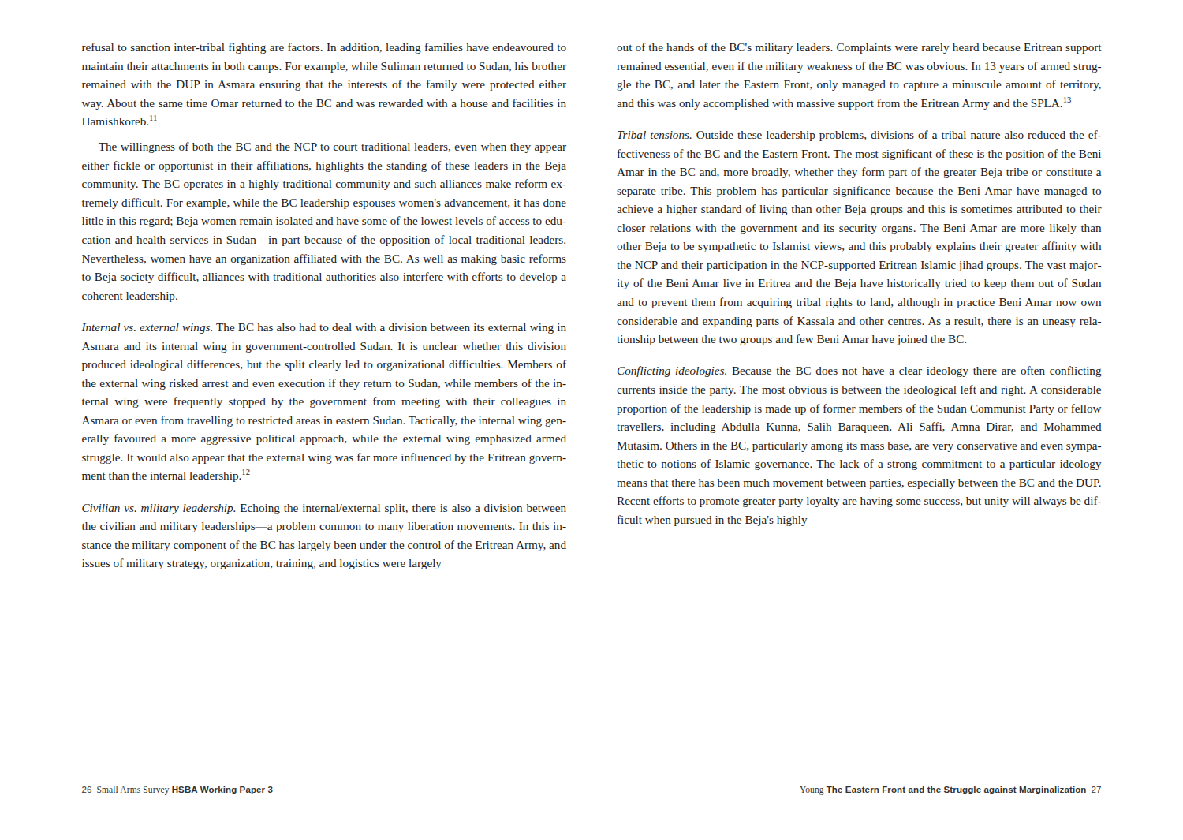refusal to sanction inter-tribal fighting are factors. In addition, leading families have endeavoured to maintain their attachments in both camps. For example, while Suliman returned to Sudan, his brother remained with the DUP in Asmara ensuring that the interests of the family were protected either way. About the same time Omar returned to the BC and was rewarded with a house and facilities in Hamishkoreb.11
The willingness of both the BC and the NCP to court traditional leaders, even when they appear either fickle or opportunist in their affiliations, highlights the standing of these leaders in the Beja community. The BC operates in a highly traditional community and such alliances make reform extremely difficult. For example, while the BC leadership espouses women's advancement, it has done little in this regard; Beja women remain isolated and have some of the lowest levels of access to education and health services in Sudan—in part because of the opposition of local traditional leaders. Nevertheless, women have an organization affiliated with the BC. As well as making basic reforms to Beja society difficult, alliances with traditional authorities also interfere with efforts to develop a coherent leadership.
Internal vs. external wings. The BC has also had to deal with a division between its external wing in Asmara and its internal wing in government-controlled Sudan. It is unclear whether this division produced ideological differences, but the split clearly led to organizational difficulties. Members of the external wing risked arrest and even execution if they return to Sudan, while members of the internal wing were frequently stopped by the government from meeting with their colleagues in Asmara or even from travelling to restricted areas in eastern Sudan. Tactically, the internal wing generally favoured a more aggressive political approach, while the external wing emphasized armed struggle. It would also appear that the external wing was far more influenced by the Eritrean government than the internal leadership.12
Civilian vs. military leadership. Echoing the internal/external split, there is also a division between the civilian and military leaderships—a problem common to many liberation movements. In this instance the military component of the BC has largely been under the control of the Eritrean Army, and issues of military strategy, organization, training, and logistics were largely
26 Small Arms Survey HSBA Working Paper 3
out of the hands of the BC's military leaders. Complaints were rarely heard because Eritrean support remained essential, even if the military weakness of the BC was obvious. In 13 years of armed struggle the BC, and later the Eastern Front, only managed to capture a minuscule amount of territory, and this was only accomplished with massive support from the Eritrean Army and the SPLA.13
Tribal tensions. Outside these leadership problems, divisions of a tribal nature also reduced the effectiveness of the BC and the Eastern Front. The most significant of these is the position of the Beni Amar in the BC and, more broadly, whether they form part of the greater Beja tribe or constitute a separate tribe. This problem has particular significance because the Beni Amar have managed to achieve a higher standard of living than other Beja groups and this is sometimes attributed to their closer relations with the government and its security organs. The Beni Amar are more likely than other Beja to be sympathetic to Islamist views, and this probably explains their greater affinity with the NCP and their participation in the NCP-supported Eritrean Islamic jihad groups. The vast majority of the Beni Amar live in Eritrea and the Beja have historically tried to keep them out of Sudan and to prevent them from acquiring tribal rights to land, although in practice Beni Amar now own considerable and expanding parts of Kassala and other centres. As a result, there is an uneasy relationship between the two groups and few Beni Amar have joined the BC.
Conflicting ideologies. Because the BC does not have a clear ideology there are often conflicting currents inside the party. The most obvious is between the ideological left and right. A considerable proportion of the leadership is made up of former members of the Sudan Communist Party or fellow travellers, including Abdulla Kunna, Salih Baraqueen, Ali Saffi, Amna Dirar, and Mohammed Mutasim. Others in the BC, particularly among its mass base, are very conservative and even sympathetic to notions of Islamic governance. The lack of a strong commitment to a particular ideology means that there has been much movement between parties, especially between the BC and the DUP. Recent efforts to promote greater party loyalty are having some success, but unity will always be difficult when pursued in the Beja's highly
Young The Eastern Front and the Struggle against Marginalization 27